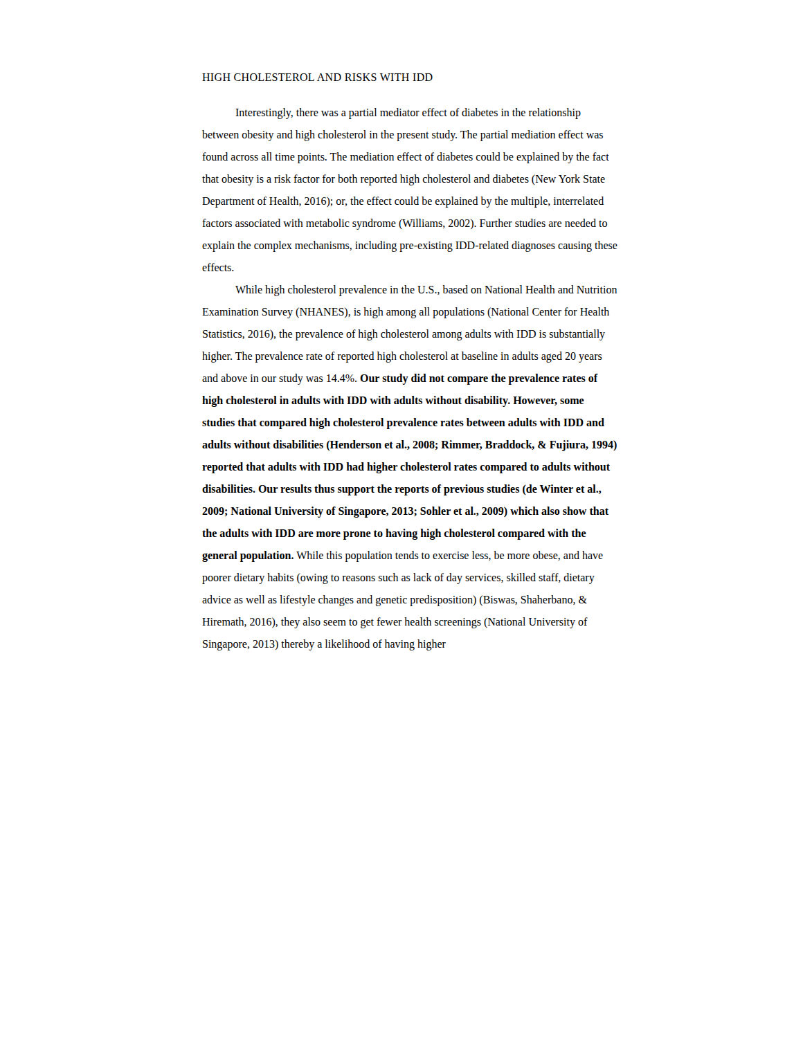High Cholesterol and Risks with IDD
Interestingly, there was a partial mediator effect of diabetes in the relationship between obesity and high cholesterol in the present study. The partial mediation effect was found across all time points. The mediation effect of diabetes could be explained by the fact that obesity is a risk factor for both reported high cholesterol and diabetes (New York State Department of Health, 2016); or, the effect could be explained by the multiple, interrelated factors associated with metabolic syndrome (Williams, 2002). Further studies are needed to explain the complex mechanisms, including pre-existing IDD-related diagnoses causing these effects.
While high cholesterol prevalence in the U.S., based on National Health and Nutrition Examination Survey (NHANES), is high among all populations (National Center for Health Statistics, 2016), the prevalence of high cholesterol among adults with IDD is substantially higher. The prevalence rate of reported high cholesterol at baseline in adults aged 20 years and above in our study was 14.4%. Our study did not compare the prevalence rates of high cholesterol in adults with IDD with adults without disability. However, some studies that compared high cholesterol prevalence rates between adults with IDD and adults without disabilities (Henderson et al., 2008; Rimmer, Braddock, & Fujiura, 1994) reported that adults with IDD had higher cholesterol rates compared to adults without disabilities. Our results thus support the reports of previous studies (de Winter et al., 2009; National University of Singapore, 2013; Sohler et al., 2009) which also show that the adults with IDD are more prone to having high cholesterol compared with the general population. While this population tends to exercise less, be more obese, and have poorer dietary habits (owing to reasons such as lack of day services, skilled staff, dietary advice as well as lifestyle changes and genetic predisposition) (Biswas, Shaherbano, & Hiremath, 2016), they also seem to get fewer health screenings (National University of Singapore, 2013) thereby a likelihood of having higher